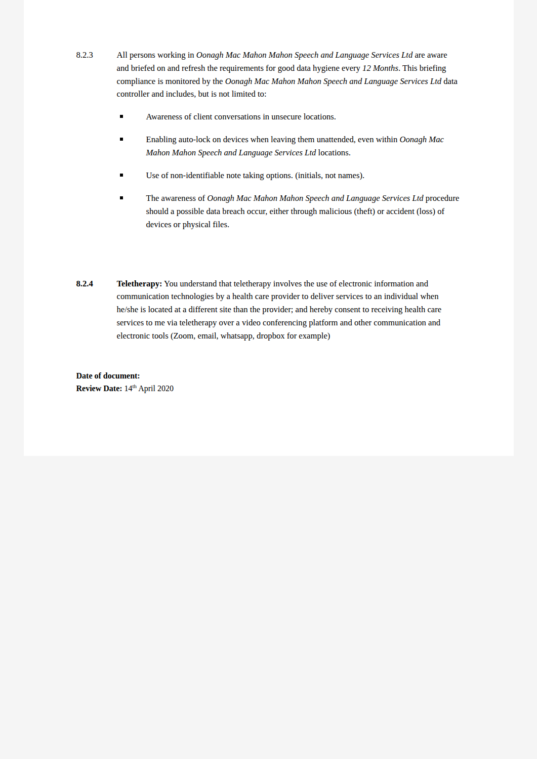8.2.3
All persons working in Oonagh Mac Mahon Mahon Speech and Language Services Ltd are aware and briefed on and refresh the requirements for good data hygiene every 12 Months. This briefing compliance is monitored by the Oonagh Mac Mahon Mahon Speech and Language Services Ltd data controller and includes, but is not limited to:
Awareness of client conversations in unsecure locations.
Enabling auto-lock on devices when leaving them unattended, even within Oonagh Mac Mahon Mahon Speech and Language Services Ltd locations.
Use of non-identifiable note taking options. (initials, not names).
The awareness of Oonagh Mac Mahon Mahon Speech and Language Services Ltd procedure should a possible data breach occur, either through malicious (theft) or accident (loss) of devices or physical files.
8.2.4
Teletherapy: You understand that teletherapy involves the use of electronic information and communication technologies by a health care provider to deliver services to an individual when he/she is located at a different site than the provider; and hereby consent to receiving health care services to me via teletherapy over a video conferencing platform and other communication and electronic tools (Zoom, email, whatsapp, dropbox for example)
Date of document:
Review Date: 14th April 2020